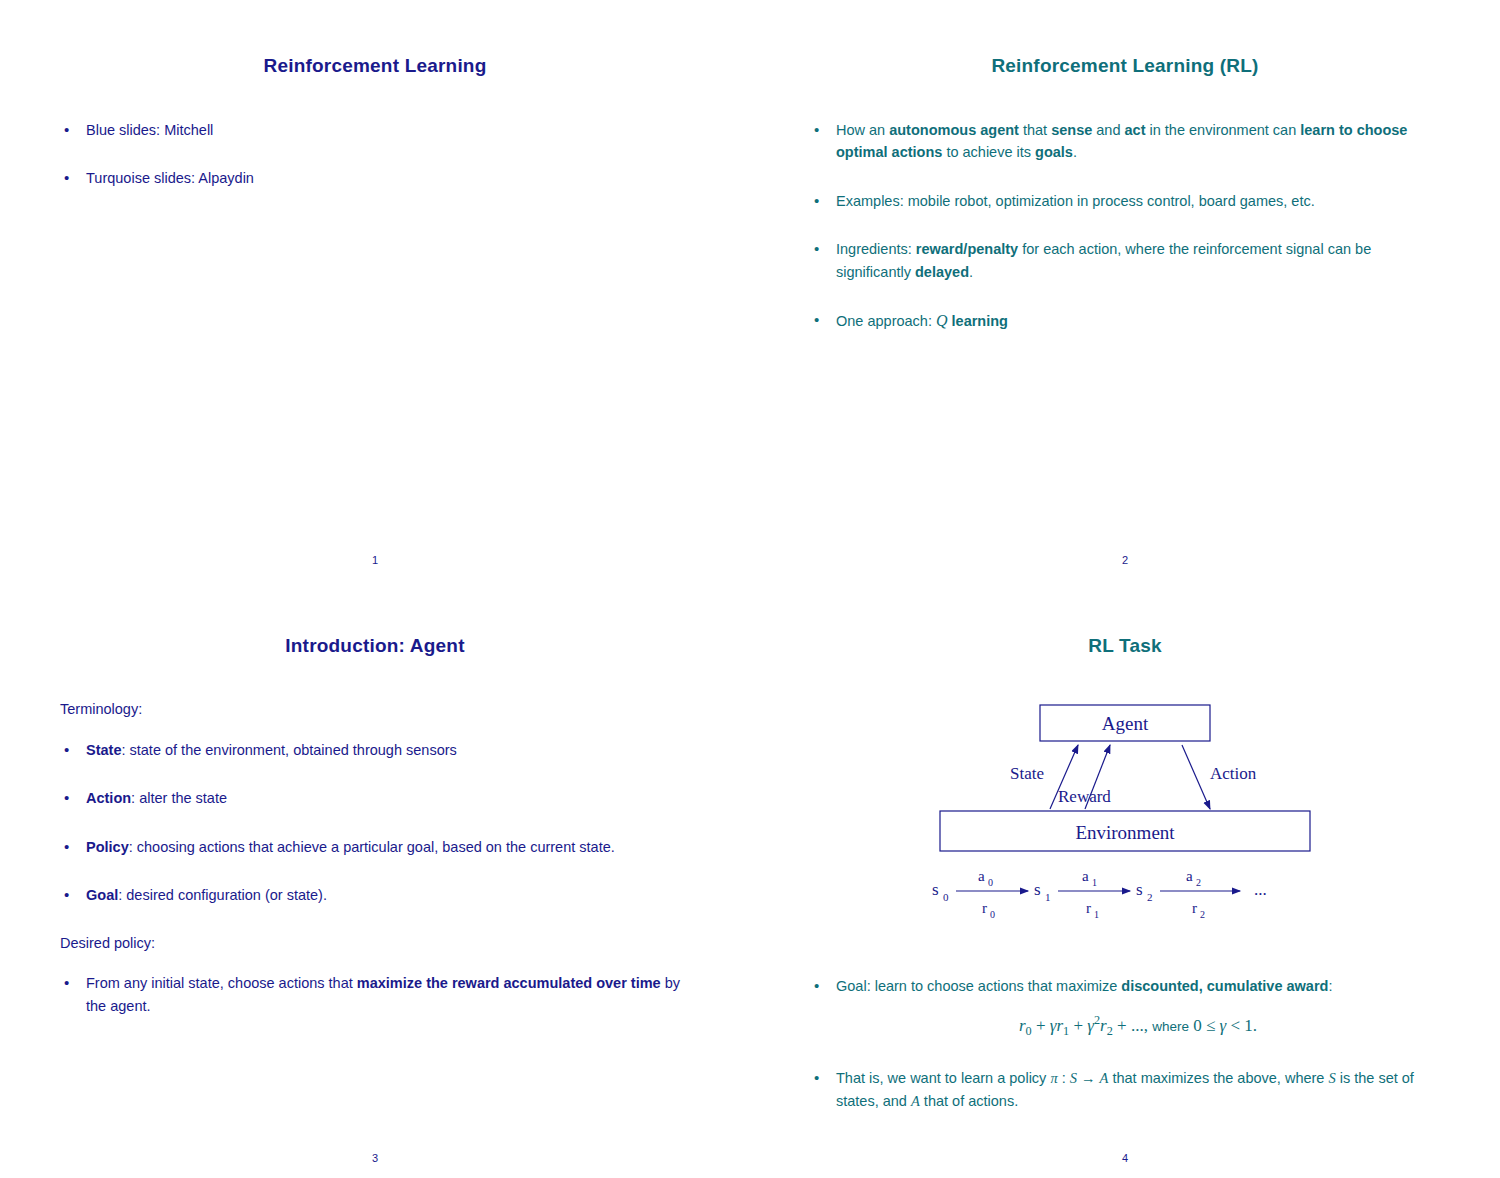Reinforcement Learning
Blue slides: Mitchell
Turquoise slides: Alpaydin
1
Reinforcement Learning (RL)
How an autonomous agent that sense and act in the environment can learn to choose optimal actions to achieve its goals.
Examples: mobile robot, optimization in process control, board games, etc.
Ingredients: reward/penalty for each action, where the reinforcement signal can be significantly delayed.
One approach: Q learning
2
Introduction: Agent
Terminology:
State: state of the environment, obtained through sensors
Action: alter the state
Policy: choosing actions that achieve a particular goal, based on the current state.
Goal: desired configuration (or state).
Desired policy:
From any initial state, choose actions that maximize the reward accumulated over time by the agent.
3
RL Task
Agent Environment State Reward Action s 0 a 0 r 0 s 1 a 1 r 1 s 2 a 2 r 2 ...
Goal: learn to choose actions that maximize discounted, cumulative award:
r0 + γr1 + γ2r2 + ..., where 0 ≤ γ < 1.
That is, we want to learn a policy π : S → A that maximizes the above, where S is the set of states, and A that of actions.
4